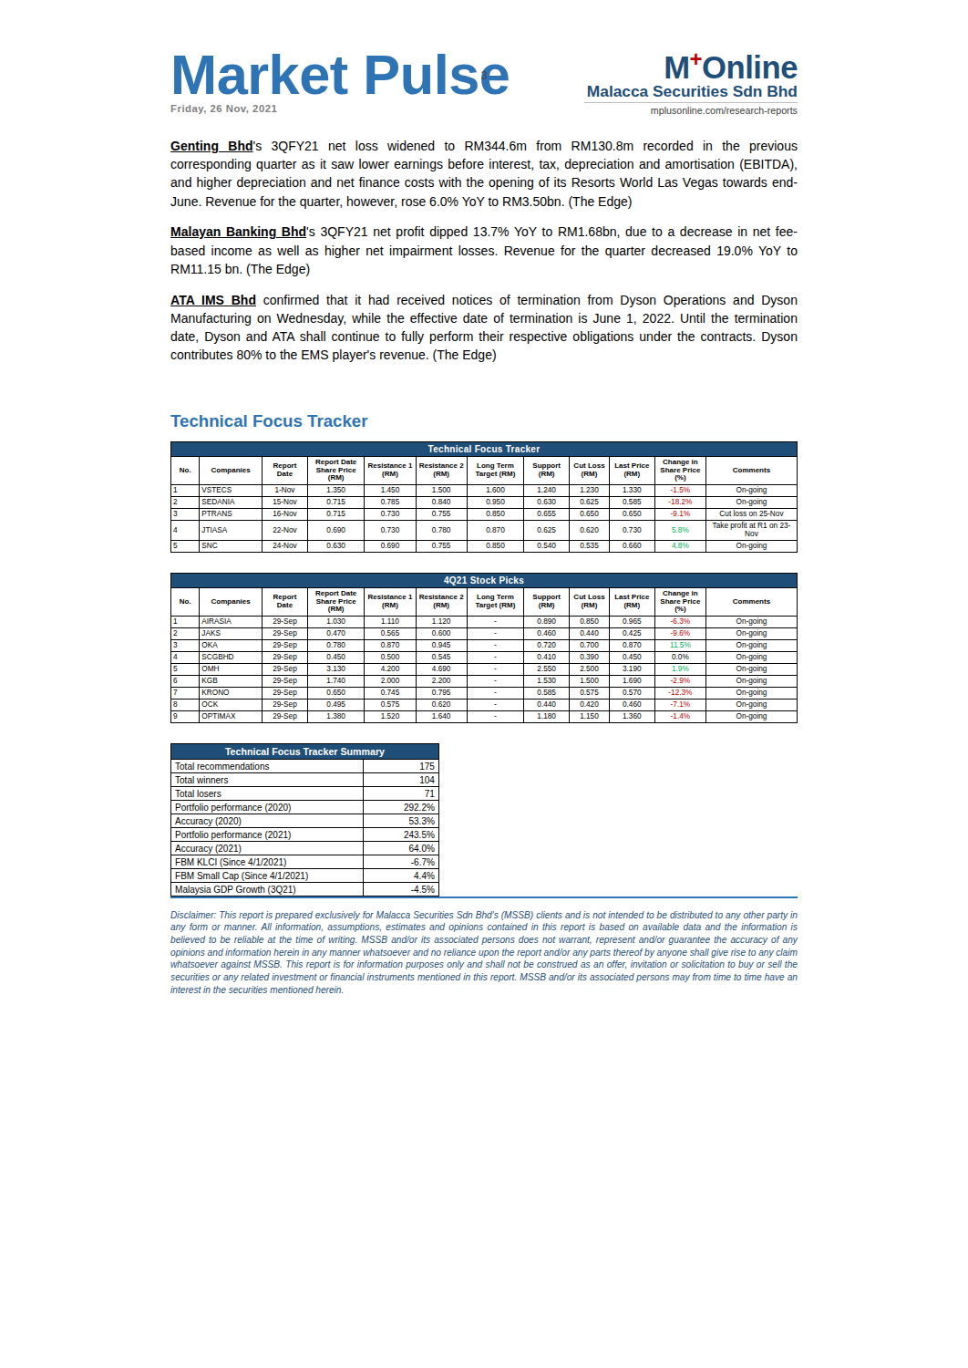Market Pulse
Friday, 26 Nov, 2021
M+Online
Malacca Securities Sdn Bhd
mplusonline.com/research-reports
3
Genting Bhd's 3QFY21 net loss widened to RM344.6m from RM130.8m recorded in the previous corresponding quarter as it saw lower earnings before interest, tax, depreciation and amortisation (EBITDA), and higher depreciation and net finance costs with the opening of its Resorts World Las Vegas towards end-June. Revenue for the quarter, however, rose 6.0% YoY to RM3.50bn. (The Edge)
Malayan Banking Bhd's 3QFY21 net profit dipped 13.7% YoY to RM1.68bn, due to a decrease in net fee-based income as well as higher net impairment losses. Revenue for the quarter decreased 19.0% YoY to RM11.15 bn. (The Edge)
ATA IMS Bhd confirmed that it had received notices of termination from Dyson Operations and Dyson Manufacturing on Wednesday, while the effective date of termination is June 1, 2022. Until the termination date, Dyson and ATA shall continue to fully perform their respective obligations under the contracts. Dyson contributes 80% to the EMS player's revenue. (The Edge)
Technical Focus Tracker
Technical Focus Tracker
| No. | Companies | Report Date | Report Date Share Price (RM) | Resistance 1 (RM) | Resistance 2 (RM) | Long Term Target (RM) | Support (RM) | Cut Loss (RM) | Last Price (RM) | Change in Share Price (%) | Comments |
| --- | --- | --- | --- | --- | --- | --- | --- | --- | --- | --- | --- |
| 1 | VSTECS | 1-Nov | 1.350 | 1.450 | 1.500 | 1.600 | 1.240 | 1.230 | 1.330 | -1.5% | On-going |
| 2 | SEDANIA | 15-Nov | 0.715 | 0.785 | 0.840 | 0.950 | 0.630 | 0.625 | 0.585 | -18.2% | On-going |
| 3 | PTRANS | 16-Nov | 0.715 | 0.730 | 0.755 | 0.850 | 0.655 | 0.650 | 0.650 | -9.1% | Cut loss on 25-Nov |
| 4 | JTIASA | 22-Nov | 0.690 | 0.730 | 0.780 | 0.870 | 0.625 | 0.620 | 0.730 | 5.8% | Take profit at R1 on 23-Nov |
| 5 | SNC | 24-Nov | 0.630 | 0.690 | 0.755 | 0.850 | 0.540 | 0.535 | 0.660 | 4.8% | On-going |
4Q21 Stock Picks
| No. | Companies | Report Date | Report Date Share Price (RM) | Resistance 1 (RM) | Resistance 2 (RM) | Long Term Target (RM) | Support (RM) | Cut Loss (RM) | Last Price (RM) | Change in Share Price (%) | Comments |
| --- | --- | --- | --- | --- | --- | --- | --- | --- | --- | --- | --- |
| 1 | AIRASIA | 29-Sep | 1.030 | 1.110 | 1.120 | - | 0.890 | 0.850 | 0.965 | -6.3% | On-going |
| 2 | JAKS | 29-Sep | 0.470 | 0.565 | 0.600 | - | 0.460 | 0.440 | 0.425 | -9.6% | On-going |
| 3 | OKA | 29-Sep | 0.780 | 0.870 | 0.945 | - | 0.720 | 0.700 | 0.870 | 11.5% | On-going |
| 4 | SCGBHD | 29-Sep | 0.450 | 0.500 | 0.545 | - | 0.410 | 0.390 | 0.450 | 0.0% | On-going |
| 5 | OMH | 29-Sep | 3.130 | 4.200 | 4.690 | - | 2.550 | 2.500 | 3.190 | 1.9% | On-going |
| 6 | KGB | 29-Sep | 1.740 | 2.000 | 2.200 | - | 1.530 | 1.500 | 1.690 | -2.9% | On-going |
| 7 | KRONO | 29-Sep | 0.650 | 0.745 | 0.795 | - | 0.585 | 0.575 | 0.570 | -12.3% | On-going |
| 8 | OCK | 29-Sep | 0.495 | 0.575 | 0.620 | - | 0.440 | 0.420 | 0.460 | -7.1% | On-going |
| 9 | OPTIMAX | 29-Sep | 1.380 | 1.520 | 1.640 | - | 1.180 | 1.150 | 1.360 | -1.4% | On-going |
Technical Focus Tracker Summary
| Total recommendations | 175 |
| Total winners | 104 |
| Total losers | 71 |
| Portfolio performance (2020) | 292.2% |
| Accuracy (2020) | 53.3% |
| Portfolio performance (2021) | 243.5% |
| Accuracy (2021) | 64.0% |
| FBM KLCI (Since 4/1/2021) | -6.7% |
| FBM Small Cap (Since 4/1/2021) | 4.4% |
| Malaysia GDP Growth (3Q21) | -4.5% |
Disclaimer: This report is prepared exclusively for Malacca Securities Sdn Bhd's (MSSB) clients and is not intended to be distributed to any other party in any form or manner. All information, assumptions, estimates and opinions contained in this report is based on available data and the information is believed to be reliable at the time of writing. MSSB and/or its associated persons does not warrant, represent and/or guarantee the accuracy of any opinions and information herein in any manner whatsoever and no reliance upon the report and/or any parts thereof by anyone shall give rise to any claim whatsoever against MSSB. This report is for information purposes only and shall not be construed as an offer, invitation or solicitation to buy or sell the securities or any related investment or financial instruments mentioned in this report. MSSB and/or its associated persons may from time to time have an interest in the securities mentioned herein.